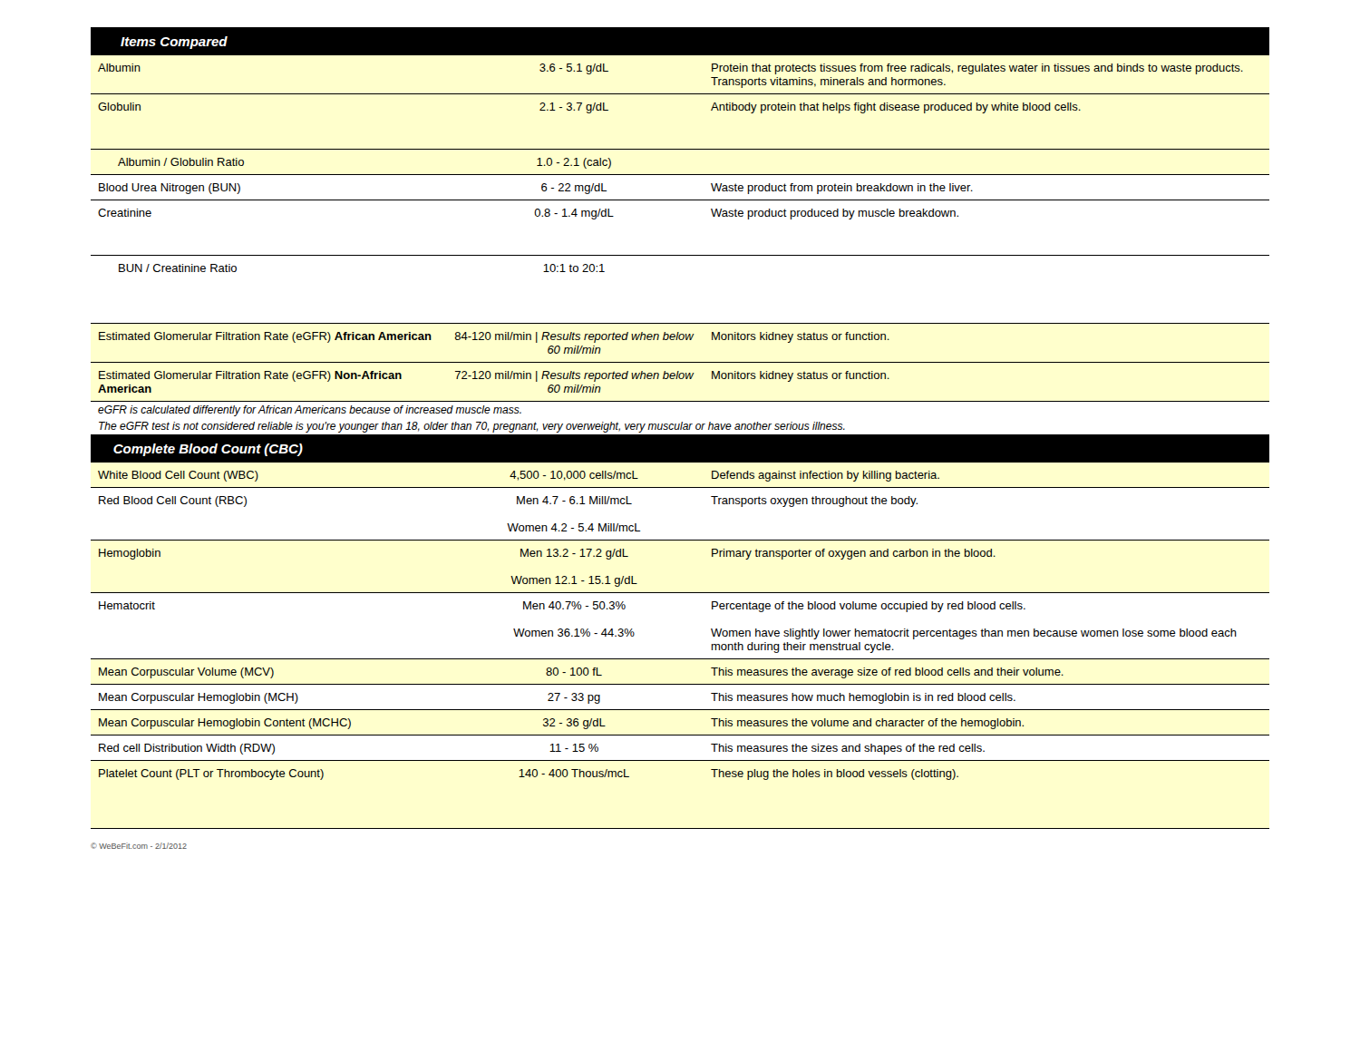| Items Compared | | |
| Albumin | 3.6 - 5.1 g/dL | Protein that protects tissues from free radicals, regulates water in tissues and binds to waste products. Transports vitamins, minerals and hormones. |
| Globulin | 2.1 - 3.7 g/dL | Antibody protein that helps fight disease produced by white blood cells. |
| Albumin / Globulin Ratio | 1.0 - 2.1 (calc) | |
| Blood Urea Nitrogen (BUN) | 6 - 22 mg/dL | Waste product from protein breakdown in the liver. |
| Creatinine | 0.8 - 1.4 mg/dL | Waste product produced by muscle breakdown. |
| BUN / Creatinine Ratio | 10:1 to 20:1 | |
| Estimated Glomerular Filtration Rate (eGFR) African American | 84-120 mil/min / Results reported when below 60 mil/min | Monitors kidney status or function. |
| Estimated Glomerular Filtration Rate (eGFR) Non-African American | 72-120 mil/min / Results reported when below 60 mil/min | Monitors kidney status or function. |
| eGFR is calculated differently for African Americans because of increased muscle mass. |
| The eGFR test is not considered reliable is you're younger than 18, older than 70, pregnant, very overweight, very muscular or have another serious illness. |
| Complete Blood Count (CBC) | | |
| White Blood Cell Count (WBC) | 4,500 - 10,000 cells/mcL | Defends against infection by killing bacteria. |
| Red Blood Cell Count (RBC) | Men 4.7 - 6.1 Mill/mcL Women 4.2 - 5.4 Mill/mcL | Transports oxygen throughout the body. |
| Hemoglobin | Men 13.2 - 17.2 g/dL Women 12.1 - 15.1 g/dL | Primary transporter of oxygen and carbon in the blood. |
| Hematocrit | Men 40.7% - 50.3% Women 36.1% - 44.3% | Percentage of the blood volume occupied by red blood cells. Women have slightly lower hematocrit percentages than men because women lose some blood each month during their menstrual cycle. |
| Mean Corpuscular Volume (MCV) | 80 - 100 fL | This measures the average size of red blood cells and their volume. |
| Mean Corpuscular Hemoglobin (MCH) | 27 - 33 pg | This measures how much hemoglobin is in red blood cells. |
| Mean Corpuscular Hemoglobin Content (MCHC) | 32 - 36 g/dL | This measures the volume and character of the hemoglobin. |
| Red cell Distribution Width (RDW) | 11 - 15 % | This measures the sizes and shapes of the red cells. |
| Platelet Count (PLT or Thrombocyte Count) | 140 - 400 Thous/mcL | These plug the holes in blood vessels (clotting). |
© WeBeFit.com - 2/1/2012